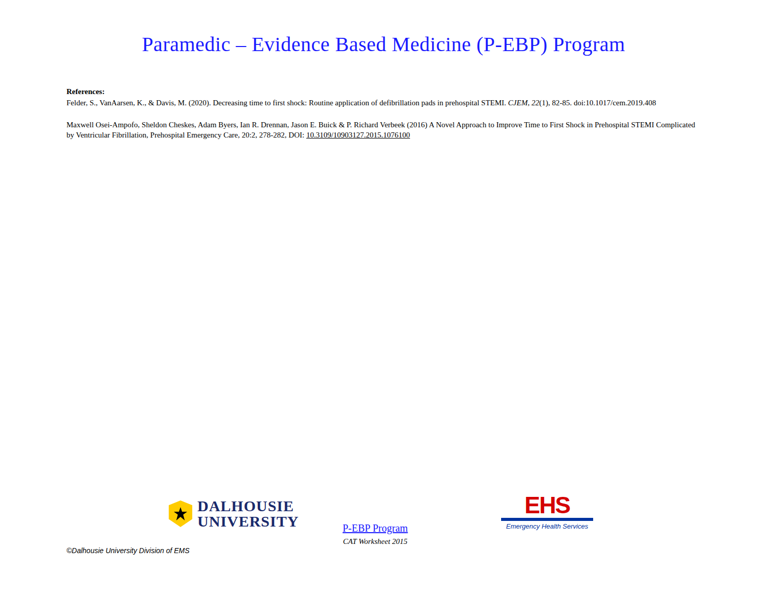Paramedic – Evidence Based Medicine (P-EBP) Program
References:
Felder, S., VanAarsen, K., & Davis, M. (2020). Decreasing time to first shock: Routine application of defibrillation pads in prehospital STEMI. CJEM, 22(1), 82-85. doi:10.1017/cem.2019.408
Maxwell Osei-Ampofo, Sheldon Cheskes, Adam Byers, Ian R. Drennan, Jason E. Buick & P. Richard Verbeek (2016) A Novel Approach to Improve Time to First Shock in Prehospital STEMI Complicated by Ventricular Fibrillation, Prehospital Emergency Care, 20:2, 278-282, DOI: 10.3109/10903127.2015.1076100
DALHOUSIE
UNIVERSITY
P-EBP Program
CAT Worksheet 2015
EHS
Emergency Health Services
©Dalhousie University Division of EMS